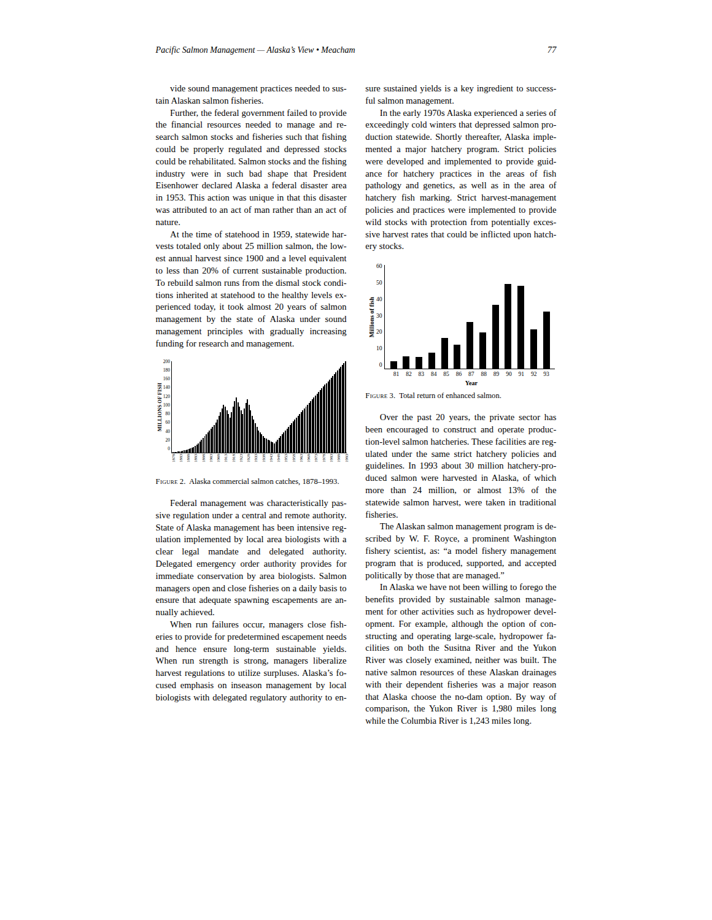Pacific Salmon Management — Alaska’s View • Meacham 77
vide sound management practices needed to sustain Alaskan salmon fisheries.
Further, the federal government failed to provide the financial resources needed to manage and research salmon stocks and fisheries such that fishing could be properly regulated and depressed stocks could be rehabilitated. Salmon stocks and the fishing industry were in such bad shape that President Eisenhower declared Alaska a federal disaster area in 1953. This action was unique in that this disaster was attributed to an act of man rather than an act of nature.
At the time of statehood in 1959, statewide harvests totaled only about 25 million salmon, the lowest annual harvest since 1900 and a level equivalent to less than 20% of current sustainable production. To rebuild salmon runs from the dismal stock conditions inherited at statehood to the healthy levels experienced today, it took almost 20 years of salmon management by the state of Alaska under sound management principles with gradually increasing funding for research and management.
MILLIONS OF FISH
200 180 160 140 120 100 80 60 40 20 0
1878 1883 1888 1893 1898 1903 1908 1913 1918 1923 1928 1933 1938 1943 1948 1953 1958 1963 1968 1973 1978 1983 1988 1993
Figure 2. Alaska commercial salmon catches, 1878–1993.
Federal management was characteristically passive regulation under a central and remote authority. State of Alaska management has been intensive regulation implemented by local area biologists with a clear legal mandate and delegated authority. Delegated emergency order authority provides for immediate conservation by area biologists. Salmon managers open and close fisheries on a daily basis to ensure that adequate spawning escapements are annually achieved.
When run failures occur, managers close fisheries to provide for predetermined escapement needs and hence ensure long-term sustainable yields. When run strength is strong, managers liberalize harvest regulations to utilize surpluses. Alaska’s focused emphasis on inseason management by local biologists with delegated regulatory authority to ensure sustained yields is a key ingredient to successful salmon management.
In the early 1970s Alaska experienced a series of exceedingly cold winters that depressed salmon production statewide. Shortly thereafter, Alaska implemented a major hatchery program. Strict policies were developed and implemented to provide guidance for hatchery practices in the areas of fish pathology and genetics, as well as in the area of hatchery fish marking. Strict harvest-management policies and practices were implemented to provide wild stocks with protection from potentially excessive harvest rates that could be inflicted upon hatchery stocks.
Millions of fish
60 50 40 30 20 10 0
81 82 83 84 85 86 87 88 89 90 91 92 93
Year
Figure 3. Total return of enhanced salmon.
Over the past 20 years, the private sector has been encouraged to construct and operate production-level salmon hatcheries. These facilities are regulated under the same strict hatchery policies and guidelines. In 1993 about 30 million hatchery-produced salmon were harvested in Alaska, of which more than 24 million, or almost 13% of the statewide salmon harvest, were taken in traditional fisheries.
The Alaskan salmon management program is described by W. F. Royce, a prominent Washington fishery scientist, as: “a model fishery management program that is produced, supported, and accepted politically by those that are managed.”
In Alaska we have not been willing to forego the benefits provided by sustainable salmon management for other activities such as hydropower development. For example, although the option of constructing and operating large-scale, hydropower facilities on both the Susitna River and the Yukon River was closely examined, neither was built. The native salmon resources of these Alaskan drainages with their dependent fisheries was a major reason that Alaska choose the no-dam option. By way of comparison, the Yukon River is 1,980 miles long while the Columbia River is 1,243 miles long.